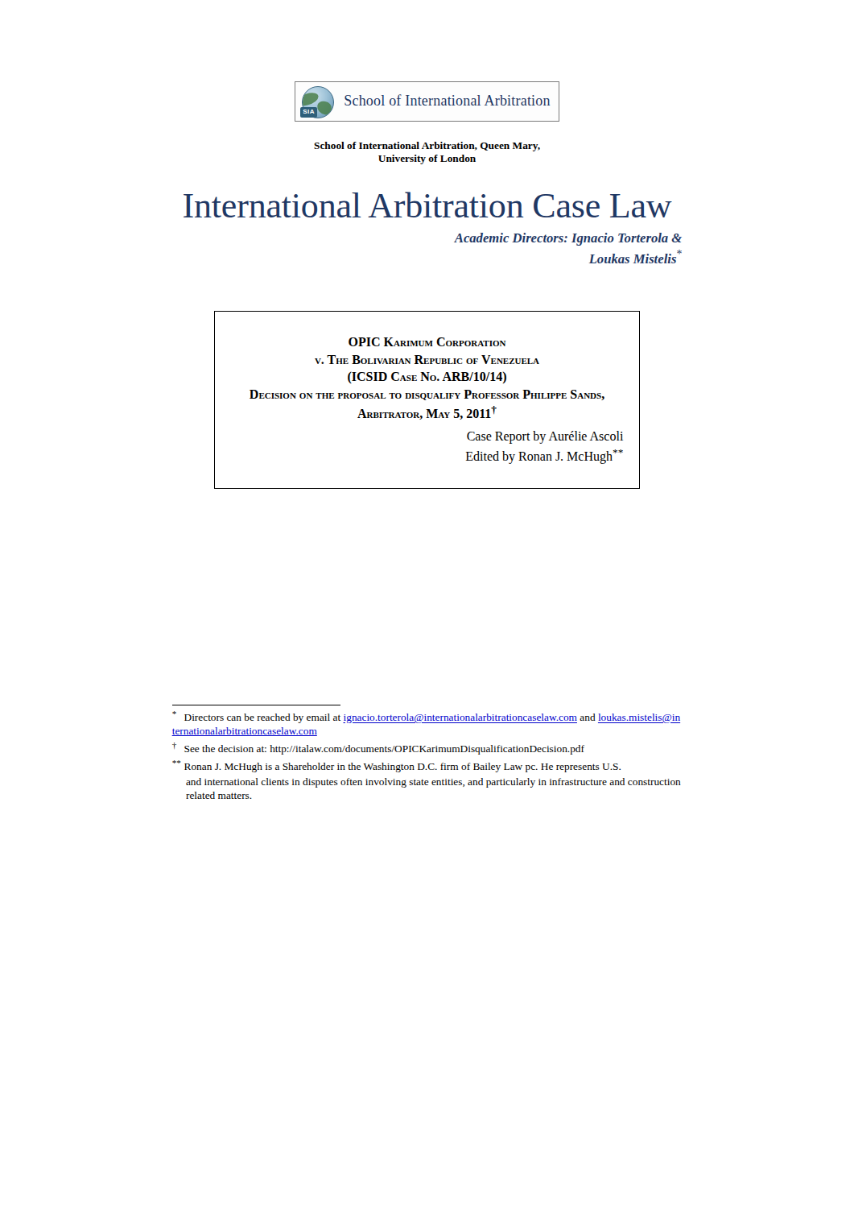SIA
School of International Arbitration
School of International Arbitration, Queen Mary,
University of London
International Arbitration Case Law
Academic Directors: Ignacio Torterola &
Loukas Mistelis*
OPIC Karimum Corporation
v. The Bolivarian Republic of Venezuela
(ICSID Case No. ARB/10/14)
Decision on the proposal to disqualify Professor Philippe Sands,
Arbitrator, May 5, 2011†
Case Report by Aurélie Ascoli
Edited by Ronan J. McHugh**
* Directors can be reached by email at ignacio.torterola@internationalarbitrationcaselaw.com and loukas.mistelis@internationalarbitrationcaselaw.com
† See the decision at: http://italaw.com/documents/OPICKarimumDisqualificationDecision.pdf
** Ronan J. McHugh is a Shareholder in the Washington D.C. firm of Bailey Law pc. He represents U.S.
and international clients in disputes often involving state entities, and particularly in infrastructure and construction related matters.